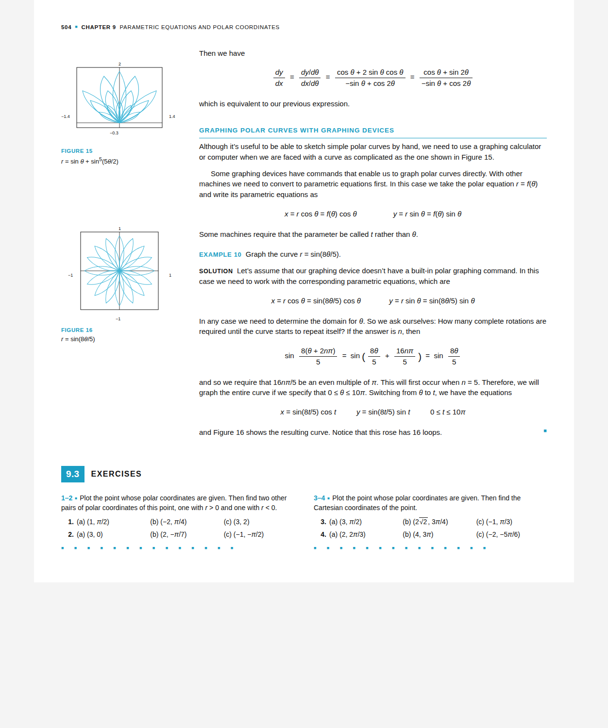504■CHAPTER 9 PARAMETRIC EQUATIONS AND POLAR COORDINATES
2 −1.4 1.4 −0.3
FIGURE 15
r = sin θ + sin5(5θ/2)
1 −1 1 −1
FIGURE 16
r = sin(8θ/5)
Then we have
dy dx = dy/dθ dx/dθ = cos θ + 2 sin θ cos θ−sin θ + cos 2θ = cos θ + sin 2θ−sin θ + cos 2θ
which is equivalent to our previous expression.
GRAPHING POLAR CURVES WITH GRAPHING DEVICES
Although it’s useful to be able to sketch simple polar curves by hand, we need to use a graphing calculator or computer when we are faced with a curve as complicated as the one shown in Figure 15.
Some graphing devices have commands that enable us to graph polar curves directly. With other machines we need to convert to parametric equations first. In this case we take the polar equation r = f(θ) and write its parametric equations as
x = r cos θ = f(θ) cos θ y = r sin θ = f(θ) sin θ
Some machines require that the parameter be called t rather than θ.
EXAMPLE 10 Graph the curve r = sin(8θ/5).
SOLUTION Let’s assume that our graphing device doesn’t have a built-in polar graphing command. In this case we need to work with the corresponding parametric equations, which are
x = r cos θ = sin(8θ/5) cos θ y = r sin θ = sin(8θ/5) sin θ
In any case we need to determine the domain for θ. So we ask ourselves: How many complete rotations are required until the curve starts to repeat itself? If the answer is n, then
sin 8(θ + 2nπ) 5 = sin ( 8θ 5 + 16nπ 5 ) = sin 8θ 5
and so we require that 16nπ/5 be an even multiple of π. This will first occur when n = 5. Therefore, we will graph the entire curve if we specify that 0 ≤ θ ≤ 10π. Switching from θ to t, we have the equations
x = sin(8t/5) cos t y = sin(8t/5) sin t 0 ≤ t ≤ 10π
and Figure 16 shows the resulting curve. Notice that this rose has 16 loops. ■
9.3 EXERCISES
1–2■Plot the point whose polar coordinates are given. Then find two other pairs of polar coordinates of this point, one with r > 0 and one with r < 0.
1.(a) (1, π/2)(b) (−2, π/4)(c) (3, 2)
2.(a) (3, 0)(b) (2, −π/7)(c) (−1, −π/2)
■ ■ ■ ■ ■ ■ ■ ■ ■ ■ ■ ■ ■ ■
3–4■Plot the point whose polar coordinates are given. Then find the Cartesian coordinates of the point.
3.(a) (3, π/2)(b) (2√2, 3π/4)(c) (−1, π/3)
4.(a) (2, 2π/3)(b) (4, 3π)(c) (−2, −5π/6)
■ ■ ■ ■ ■ ■ ■ ■ ■ ■ ■ ■ ■ ■